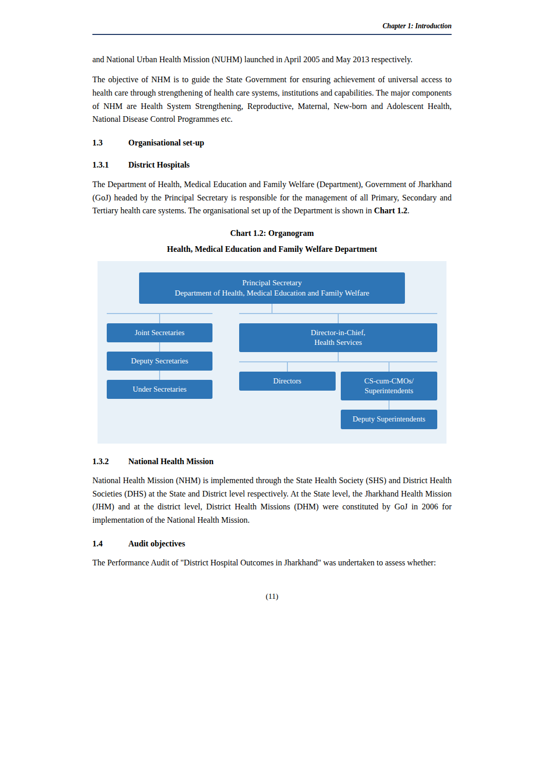Chapter 1: Introduction
and National Urban Health Mission (NUHM) launched in April 2005 and May 2013 respectively.
The objective of NHM is to guide the State Government for ensuring achievement of universal access to health care through strengthening of health care systems, institutions and capabilities. The major components of NHM are Health System Strengthening, Reproductive, Maternal, New-born and Adolescent Health, National Disease Control Programmes etc.
1.3 Organisational set-up
1.3.1 District Hospitals
The Department of Health, Medical Education and Family Welfare (Department), Government of Jharkhand (GoJ) headed by the Principal Secretary is responsible for the management of all Primary, Secondary and Tertiary health care systems. The organisational set up of the Department is shown in Chart 1.2.
Chart 1.2: Organogram
Health, Medical Education and Family Welfare Department
Principal Secretary
Department of Health, Medical Education and Family Welfare
Joint Secretaries
Deputy Secretaries
Under Secretaries
Director-in-Chief,
Health Services
Directors
CS-cum-CMOs/
Superintendents
Deputy Superintendents
1.3.2 National Health Mission
National Health Mission (NHM) is implemented through the State Health Society (SHS) and District Health Societies (DHS) at the State and District level respectively. At the State level, the Jharkhand Health Mission (JHM) and at the district level, District Health Missions (DHM) were constituted by GoJ in 2006 for implementation of the National Health Mission.
1.4 Audit objectives
The Performance Audit of "District Hospital Outcomes in Jharkhand" was undertaken to assess whether:
(11)